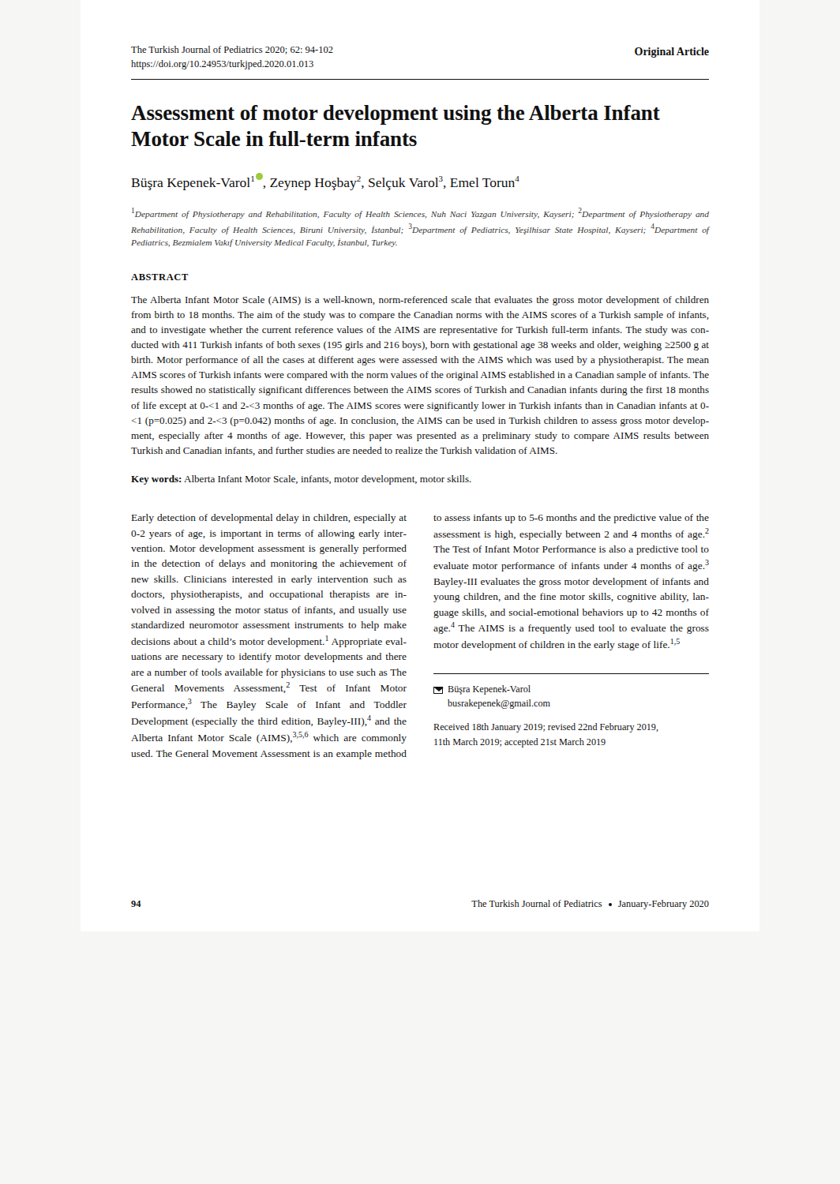The Turkish Journal of Pediatrics 2020; 62: 94-102
https://doi.org/10.24953/turkjped.2020.01.013
Original Article
Assessment of motor development using the Alberta Infant Motor Scale in full-term infants
Büşra Kepenek-Varol1 , Zeynep Hoşbay2, Selçuk Varol3, Emel Torun4
1Department of Physiotherapy and Rehabilitation, Faculty of Health Sciences, Nuh Naci Yazgan University, Kayseri; 2Department of Physiotherapy and Rehabilitation, Faculty of Health Sciences, Biruni University, İstanbul; 3Department of Pediatrics, Yeşilhisar State Hospital, Kayseri; 4Department of Pediatrics, Bezmialem Vakıf University Medical Faculty, İstanbul, Turkey.
ABSTRACT
The Alberta Infant Motor Scale (AIMS) is a well-known, norm-referenced scale that evaluates the gross motor development of children from birth to 18 months. The aim of the study was to compare the Canadian norms with the AIMS scores of a Turkish sample of infants, and to investigate whether the current reference values of the AIMS are representative for Turkish full-term infants. The study was conducted with 411 Turkish infants of both sexes (195 girls and 216 boys), born with gestational age 38 weeks and older, weighing ≥2500 g at birth. Motor performance of all the cases at different ages were assessed with the AIMS which was used by a physiotherapist. The mean AIMS scores of Turkish infants were compared with the norm values of the original AIMS established in a Canadian sample of infants. The results showed no statistically significant differences between the AIMS scores of Turkish and Canadian infants during the first 18 months of life except at 0-<1 and 2-<3 months of age. The AIMS scores were significantly lower in Turkish infants than in Canadian infants at 0-<1 (p=0.025) and 2-<3 (p=0.042) months of age. In conclusion, the AIMS can be used in Turkish children to assess gross motor development, especially after 4 months of age. However, this paper was presented as a preliminary study to compare AIMS results between Turkish and Canadian infants, and further studies are needed to realize the Turkish validation of AIMS.
Key words: Alberta Infant Motor Scale, infants, motor development, motor skills.
Early detection of developmental delay in children, especially at 0-2 years of age, is important in terms of allowing early intervention. Motor development assessment is generally performed in the detection of delays and monitoring the achievement of new skills. Clinicians interested in early intervention such as doctors, physiotherapists, and occupational therapists are involved in assessing the motor status of infants, and usually use standardized neuromotor assessment instruments to help make decisions about a child’s motor development.1 Appropriate evaluations are necessary to identify motor developments and there are a number of tools available for physicians to use such as The General Movements Assessment,2 Test of Infant Motor Performance,3 The Bayley Scale of Infant and Toddler Development (especially the third edition, Bayley-III),4 and the Alberta Infant Motor Scale (AIMS),3,5,6 which are commonly used. The General Movement Assessment is an example method to assess infants up to 5-6 months and the predictive value of the assessment is high, especially between 2 and 4 months of age.2 The Test of Infant Motor Performance is also a predictive tool to evaluate motor performance of infants under 4 months of age.3 Bayley-III evaluates the gross motor development of infants and young children, and the fine motor skills, cognitive ability, language skills, and social-emotional behaviors up to 42 months of age.4 The AIMS is a frequently used tool to evaluate the gross motor development of children in the early stage of life.1,5
Büşra Kepenek-Varol busrakepenek@gmail.com
Received 18th January 2019; revised 22nd February 2019,
11th March 2019; accepted 21st March 2019
94
The Turkish Journal of Pediatrics January-February 2020